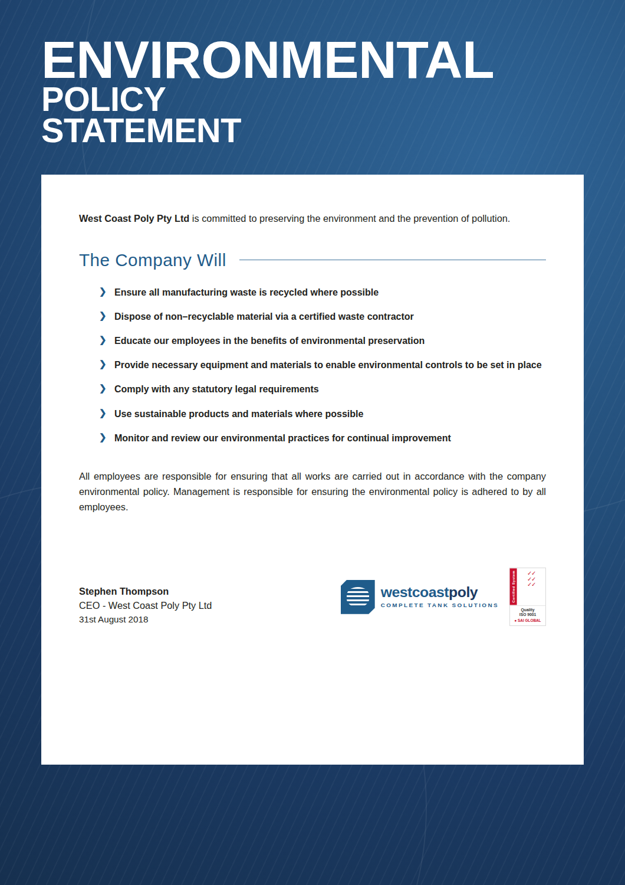Environmental Policy Statement
West Coast Poly Pty Ltd is committed to preserving the environment and the prevention of pollution.
The Company Will
Ensure all manufacturing waste is recycled where possible
Dispose of non–recyclable material via a certified waste contractor
Educate our employees in the benefits of environmental preservation
Provide necessary equipment and materials to enable environmental controls to be set in place
Comply with any statutory legal requirements
Use sustainable products and materials where possible
Monitor and review our environmental practices for continual improvement
All employees are responsible for ensuring that all works are carried out in accordance with the company environmental policy. Management is responsible for ensuring the environmental policy is adhered to by all employees.
Stephen Thompson
CEO - West Coast Poly Pty Ltd
31st August 2018
west coast poly
Complete Tank Solutions
Certified System
✓✓
✓✓
✓✓
Quality
ISO 9001
● SAI GLOBAL